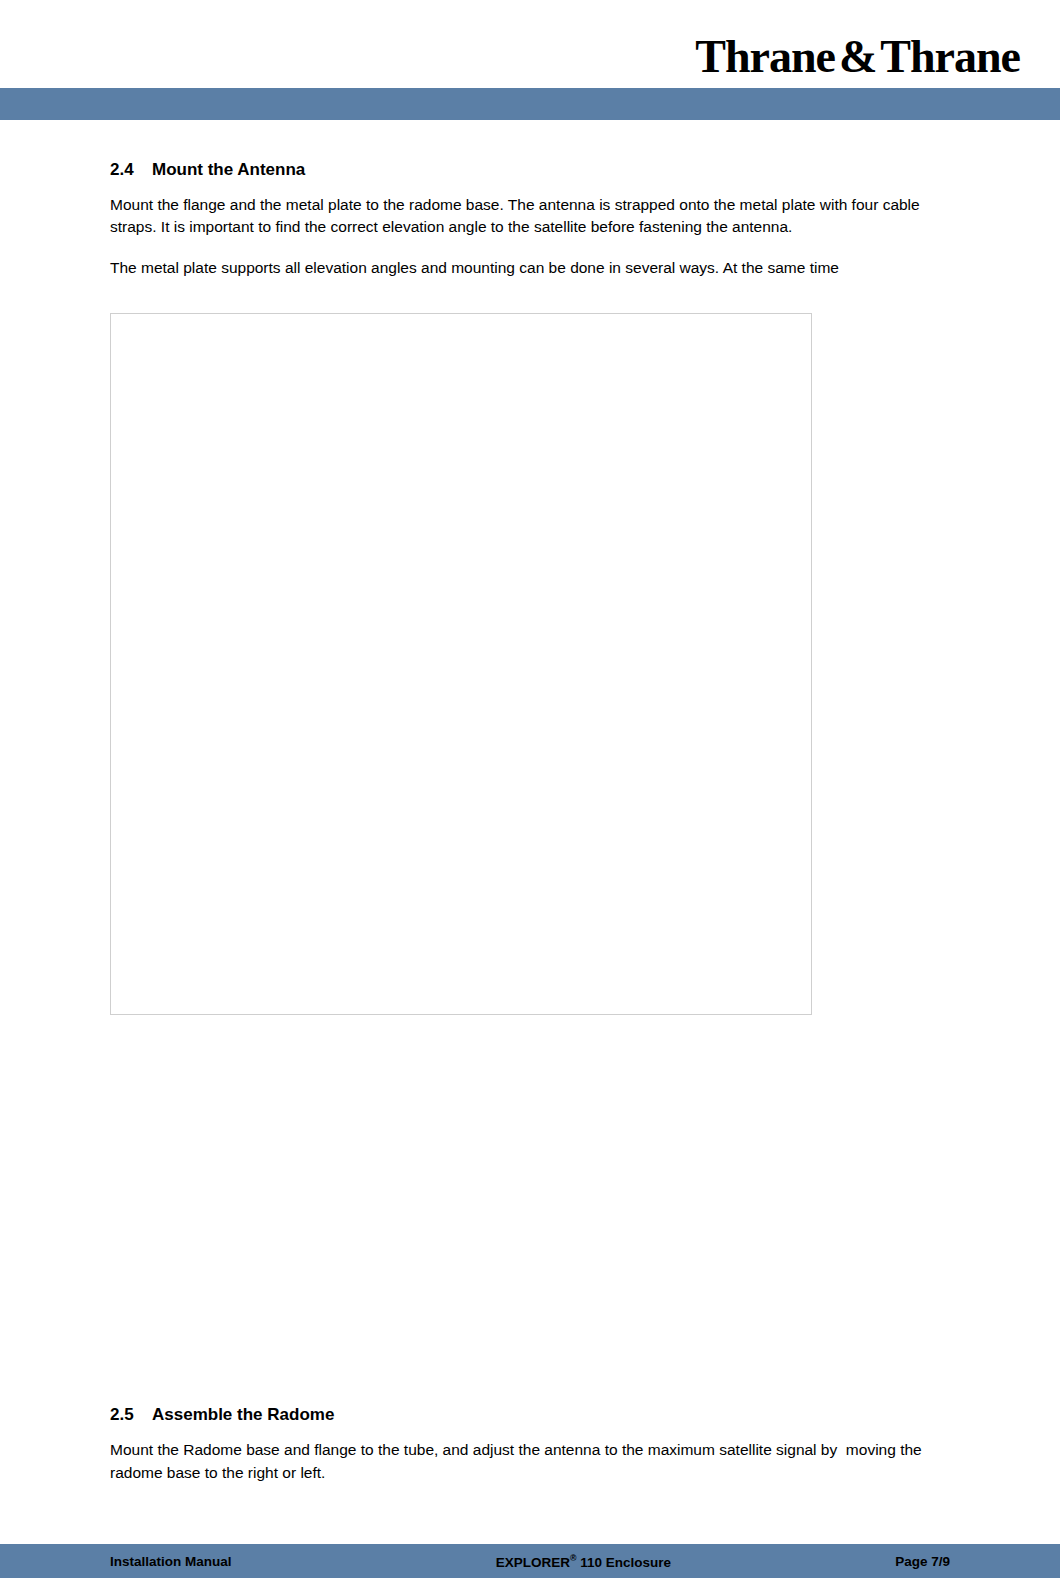Thrane&Thrane
2.4 Mount the Antenna
Mount the flange and the metal plate to the radome base. The antenna is strapped onto the metal plate with four cable straps. It is important to find the correct elevation angle to the satellite before fastening the antenna.
The metal plate supports all elevation angles and mounting can be done in several ways. At the same time
2.5 Assemble the Radome
Mount the Radome base and flange to the tube, and adjust the antenna to the maximum satellite signal by moving the radome base to the right or left.
Installation Manual
EXPLORER® 110 Enclosure
Page 7/9